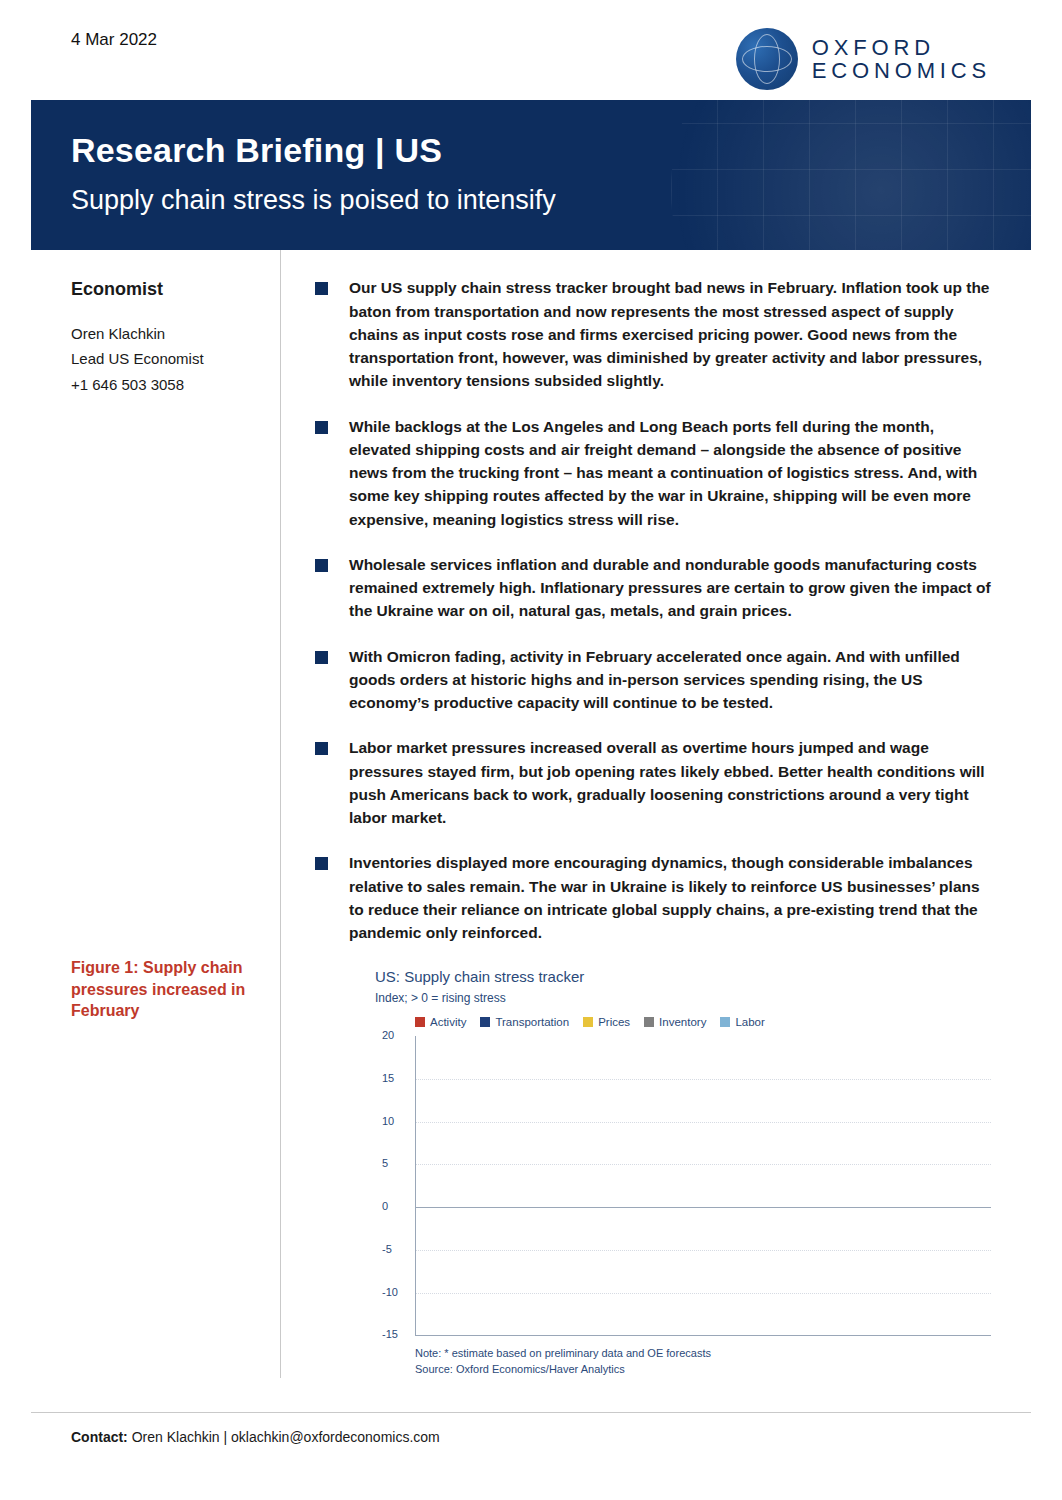4 Mar 2022
OXFORD ECONOMICS
Research Briefing | US
Supply chain stress is poised to intensify
Economist
Oren Klachkin
Lead US Economist
+1 646 503 3058
Figure 1: Supply chain pressures increased in February
Our US supply chain stress tracker brought bad news in February. Inflation took up the baton from transportation and now represents the most stressed aspect of supply chains as input costs rose and firms exercised pricing power. Good news from the transportation front, however, was diminished by greater activity and labor pressures, while inventory tensions subsided slightly.
While backlogs at the Los Angeles and Long Beach ports fell during the month, elevated shipping costs and air freight demand – alongside the absence of positive news from the trucking front – has meant a continuation of logistics stress. And, with some key shipping routes affected by the war in Ukraine, shipping will be even more expensive, meaning logistics stress will rise.
Wholesale services inflation and durable and nondurable goods manufacturing costs remained extremely high. Inflationary pressures are certain to grow given the impact of the Ukraine war on oil, natural gas, metals, and grain prices.
With Omicron fading, activity in February accelerated once again. And with unfilled goods orders at historic highs and in-person services spending rising, the US economy’s productive capacity will continue to be tested.
Labor market pressures increased overall as overtime hours jumped and wage pressures stayed firm, but job opening rates likely ebbed. Better health conditions will push Americans back to work, gradually loosening constrictions around a very tight labor market.
Inventories displayed more encouraging dynamics, though considerable imbalances relative to sales remain. The war in Ukraine is likely to reinforce US businesses’ plans to reduce their reliance on intricate global supply chains, a pre-existing trend that the pandemic only reinforced.
US: Supply chain stress tracker
Index; > 0 = rising stress
Activity Transportation Prices Inventory Labor
20
15
10
5
0
-5
-10
-15
Note: * estimate based on preliminary data and OE forecasts
Source: Oxford Economics/Haver Analytics
Contact: Oren Klachkin | oklachkin@oxfordeconomics.com